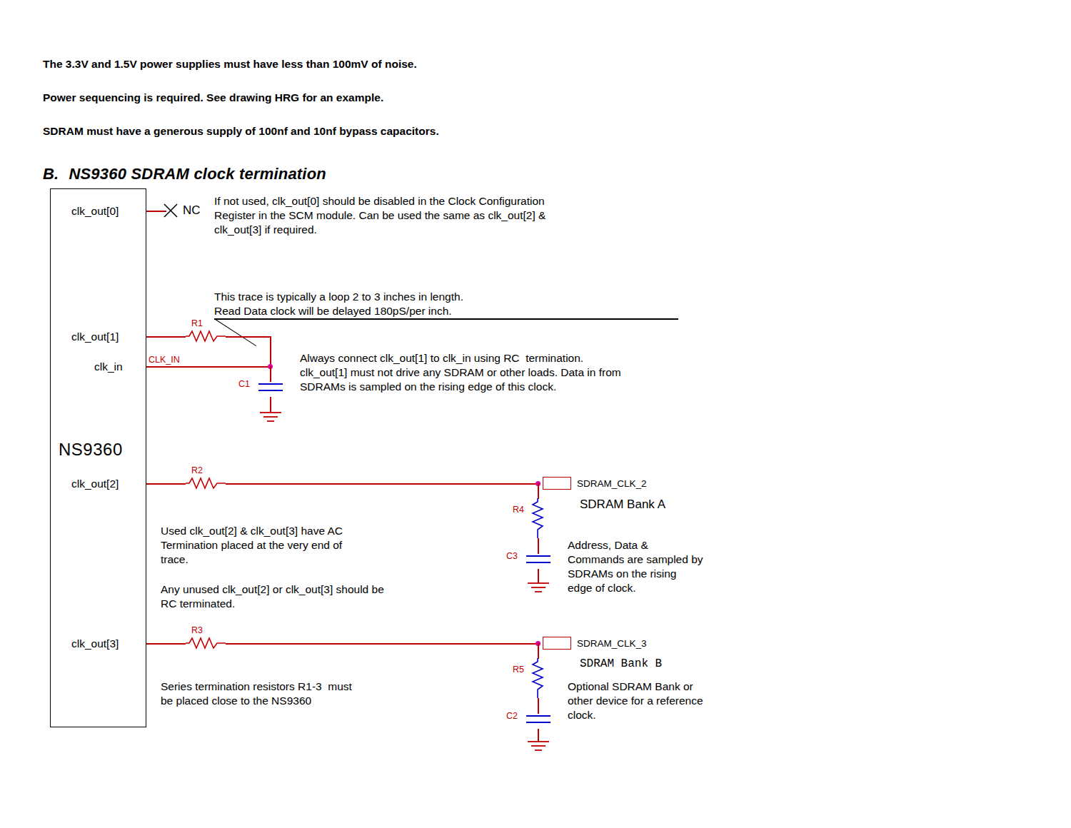The 3.3V and 1.5V power supplies must have less than 100mV of noise.
Power sequencing is required. See drawing HRG for an example.
SDRAM must have a generous supply of 100nf and 10nf bypass capacitors.
B. NS9360 SDRAM clock termination
NS9360
clk_out[0]
NC
If not used, clk_out[0] should be disabled in the Clock Configuration
Register in the SCM module. Can be used the same as clk_out[2] &
clk_out[3] if required.
This trace is typically a loop 2 to 3 inches in length.
Read Data clock will be delayed 180pS/per inch.
clk_out[1]
R1
clk_in
CLK_IN
C1
Always connect clk_out[1] to clk_in using RC termination.
clk_out[1] must not drive any SDRAM or other loads. Data in from
SDRAMs is sampled on the rising edge of this clock.
clk_out[2]
R2
SDRAM_CLK_2
R4
C3
SDRAM Bank A
Used clk_out[2] & clk_out[3] have AC
Termination placed at the very end of
trace.
Any unused clk_out[2] or clk_out[3] should be
RC terminated.
Address, Data &
Commands are sampled by
SDRAMs on the rising
edge of clock.
clk_out[3]
R3
SDRAM_CLK_3
R5
C2
SDRAM Bank B
Series termination resistors R1-3 must
be placed close to the NS9360
Optional SDRAM Bank or
other device for a reference
clock.